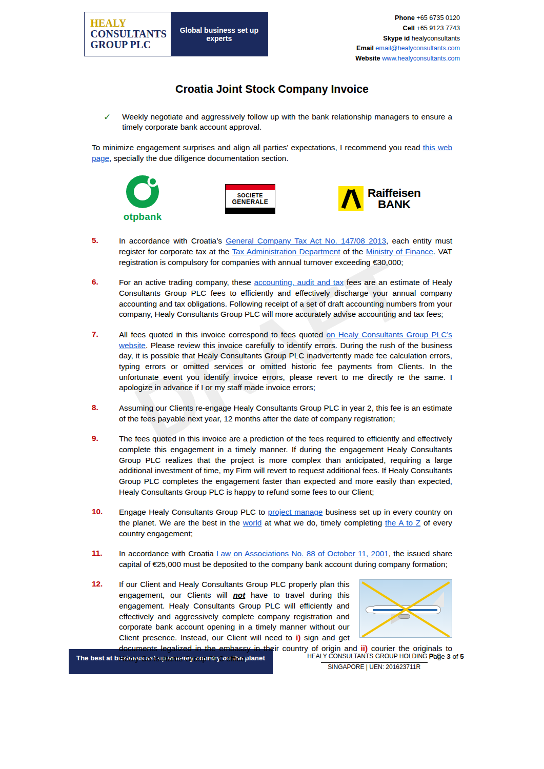HEALY
CONSULTANTS
GROUP PLC
Global business set up experts
Phone +65 6735 0120
Cell +65 9123 7743
Skype id healyconsultants
Email email@healyconsultants.com
Website www.healyconsultants.com
Croatia Joint Stock Company Invoice
DRAFT
✓
Weekly negotiate and aggressively follow up with the bank relationship managers to ensure a timely corporate bank account approval.
To minimize engagement surprises and align all parties’ expectations, I recommend you read this web page, specially the due diligence documentation section.
otpbank
SOCIETE
GENERALE
Raiffeisen
BANK
5. In accordance with Croatia’s General Company Tax Act No. 147/08 2013, each entity must register for corporate tax at the Tax Administration Department of the Ministry of Finance. VAT registration is compulsory for companies with annual turnover exceeding €30,000;
6. For an active trading company, these accounting, audit and tax fees are an estimate of Healy Consultants Group PLC fees to efficiently and effectively discharge your annual company accounting and tax obligations. Following receipt of a set of draft accounting numbers from your company, Healy Consultants Group PLC will more accurately advise accounting and tax fees;
7. All fees quoted in this invoice correspond to fees quoted on Healy Consultants Group PLC’s website. Please review this invoice carefully to identify errors. During the rush of the business day, it is possible that Healy Consultants Group PLC inadvertently made fee calculation errors, typing errors or omitted services or omitted historic fee payments from Clients. In the unfortunate event you identify invoice errors, please revert to me directly re the same. I apologize in advance if I or my staff made invoice errors;
8. Assuming our Clients re-engage Healy Consultants Group PLC in year 2, this fee is an estimate of the fees payable next year, 12 months after the date of company registration;
9. The fees quoted in this invoice are a prediction of the fees required to efficiently and effectively complete this engagement in a timely manner. If during the engagement Healy Consultants Group PLC realizes that the project is more complex than anticipated, requiring a large additional investment of time, my Firm will revert to request additional fees. If Healy Consultants Group PLC completes the engagement faster than expected and more easily than expected, Healy Consultants Group PLC is happy to refund some fees to our Client;
10. Engage Healy Consultants Group PLC to project manage business set up in every country on the planet. We are the best in the world at what we do, timely completing the A to Z of every country engagement;
11. In accordance with Croatia Law on Associations No. 88 of October 11, 2001, the issued share capital of €25,000 must be deposited to the company bank account during company formation;
12.
If our Client and Healy Consultants Group PLC properly plan this engagement, our Clients will not have to travel during this engagement. Healy Consultants Group PLC will efficiently and effectively and aggressively complete company registration and corporate bank account opening in a timely manner without our Client presence. Instead, our Client will need to i) sign and get documents legalized in the embassy in their country of origin and ii) courier the originals to Healy Consultants Group PLC office;
The best at business set up in every country on the planet
Page 3 of 5
HEALY CONSULTANTS GROUP HOLDING PLC
SINGAPORE | UEN: 201623711R